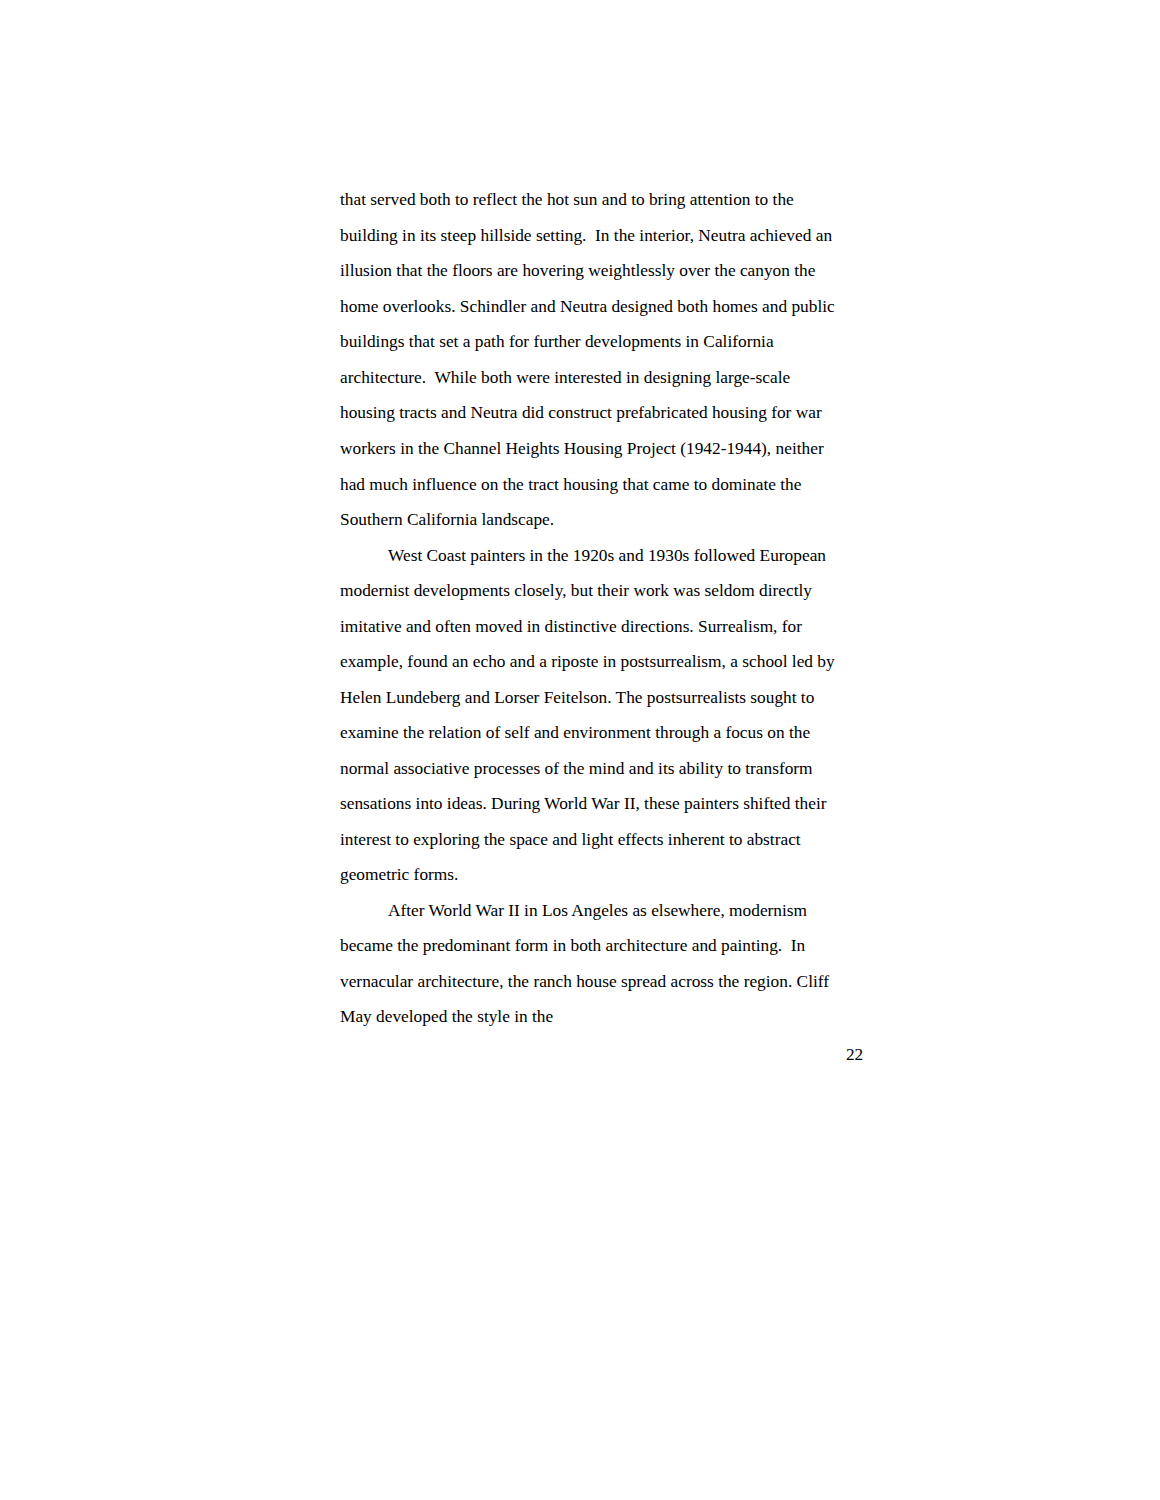that served both to reflect the hot sun and to bring attention to the building in its steep hillside setting. In the interior, Neutra achieved an illusion that the floors are hovering weightlessly over the canyon the home overlooks. Schindler and Neutra designed both homes and public buildings that set a path for further developments in California architecture. While both were interested in designing large-scale housing tracts and Neutra did construct prefabricated housing for war workers in the Channel Heights Housing Project (1942-1944), neither had much influence on the tract housing that came to dominate the Southern California landscape.
West Coast painters in the 1920s and 1930s followed European modernist developments closely, but their work was seldom directly imitative and often moved in distinctive directions. Surrealism, for example, found an echo and a riposte in postsurrealism, a school led by Helen Lundeberg and Lorser Feitelson. The postsurrealists sought to examine the relation of self and environment through a focus on the normal associative processes of the mind and its ability to transform sensations into ideas. During World War II, these painters shifted their interest to exploring the space and light effects inherent to abstract geometric forms.
After World War II in Los Angeles as elsewhere, modernism became the predominant form in both architecture and painting. In vernacular architecture, the ranch house spread across the region. Cliff May developed the style in the
22